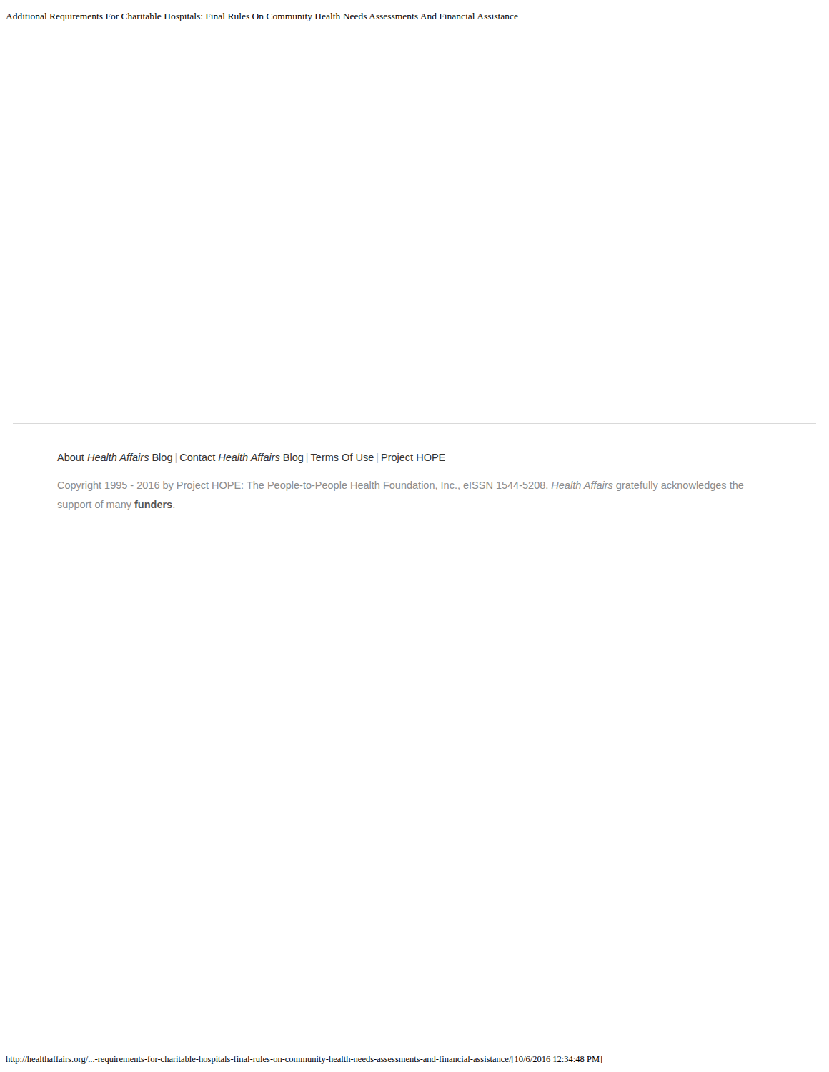Additional Requirements For Charitable Hospitals: Final Rules On Community Health Needs Assessments And Financial Assistance
About Health Affairs Blog|Contact Health Affairs Blog|Terms Of Use|Project HOPE
Copyright 1995 - 2016 by Project HOPE: The People-to-People Health Foundation, Inc., eISSN 1544-5208. Health Affairs gratefully acknowledges the support of many funders.
http://healthaffairs.org/...-requirements-for-charitable-hospitals-final-rules-on-community-health-needs-assessments-and-financial-assistance/[10/6/2016 12:34:48 PM]